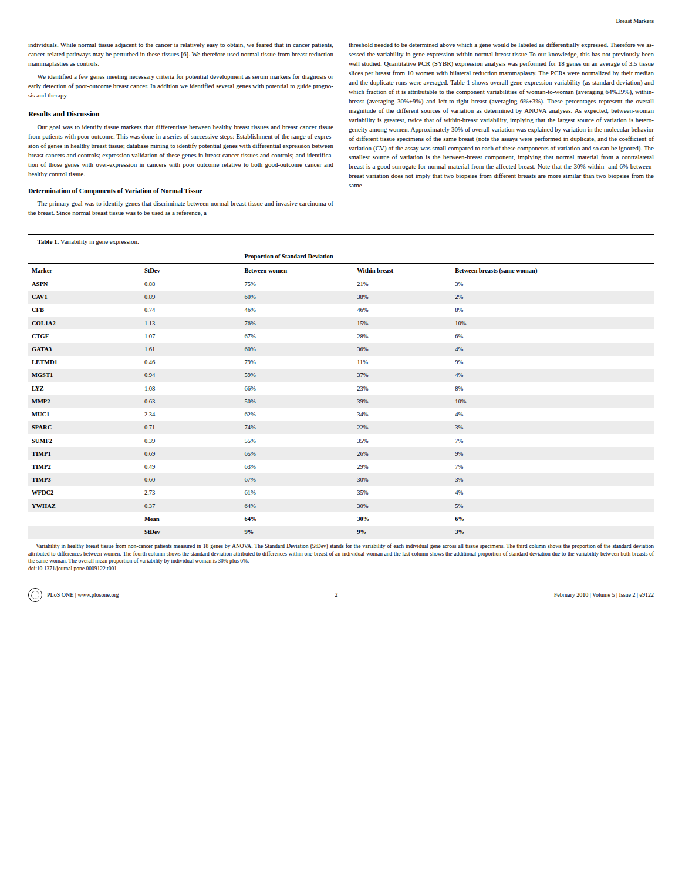Breast Markers
individuals. While normal tissue adjacent to the cancer is relatively easy to obtain, we feared that in cancer patients, cancer-related pathways may be perturbed in these tissues [6]. We therefore used normal tissue from breast reduction mammaplasties as controls.
We identified a few genes meeting necessary criteria for potential development as serum markers for diagnosis or early detection of poor-outcome breast cancer. In addition we identified several genes with potential to guide prognosis and therapy.
Results and Discussion
Our goal was to identify tissue markers that differentiate between healthy breast tissues and breast cancer tissue from patients with poor outcome. This was done in a series of successive steps: Establishment of the range of expression of genes in healthy breast tissue; database mining to identify potential genes with differential expression between breast cancers and controls; expression validation of these genes in breast cancer tissues and controls; and identification of those genes with over-expression in cancers with poor outcome relative to both good-outcome cancer and healthy control tissue.
Determination of Components of Variation of Normal Tissue
The primary goal was to identify genes that discriminate between normal breast tissue and invasive carcinoma of the breast. Since normal breast tissue was to be used as a reference, a
threshold needed to be determined above which a gene would be labeled as differentially expressed. Therefore we assessed the variability in gene expression within normal breast tissue To our knowledge, this has not previously been well studied. Quantitative PCR (SYBR) expression analysis was performed for 18 genes on an average of 3.5 tissue slices per breast from 10 women with bilateral reduction mammaplasty. The PCRs were normalized by their median and the duplicate runs were averaged. Table 1 shows overall gene expression variability (as standard deviation) and which fraction of it is attributable to the component variabilities of woman-to-woman (averaging 64%±9%), within-breast (averaging 30%±9%) and left-to-right breast (averaging 6%±3%). These percentages represent the overall magnitude of the different sources of variation as determined by ANOVA analyses. As expected, between-woman variability is greatest, twice that of within-breast variability, implying that the largest source of variation is heterogeneity among women. Approximately 30% of overall variation was explained by variation in the molecular behavior of different tissue specimens of the same breast (note the assays were performed in duplicate, and the coefficient of variation (CV) of the assay was small compared to each of these components of variation and so can be ignored). The smallest source of variation is the between-breast component, implying that normal material from a contralateral breast is a good surrogate for normal material from the affected breast. Note that the 30% within- and 6% between-breast variation does not imply that two biopsies from different breasts are more similar than two biopsies from the same
Table 1. Variability in gene expression.
| | | Proportion of Standard Deviation |
| --- | --- | --- |
| Marker | StDev | Between women | Within breast | Between breasts (same woman) |
| ASPN | 0.88 | 75% | 21% | 3% |
| CAV1 | 0.89 | 60% | 38% | 2% |
| CFB | 0.74 | 46% | 46% | 8% |
| COL1A2 | 1.13 | 76% | 15% | 10% |
| CTGF | 1.07 | 67% | 28% | 6% |
| GATA3 | 1.61 | 60% | 36% | 4% |
| LETMD1 | 0.46 | 79% | 11% | 9% |
| MGST1 | 0.94 | 59% | 37% | 4% |
| LYZ | 1.08 | 66% | 23% | 8% |
| MMP2 | 0.63 | 50% | 39% | 10% |
| MUC1 | 2.34 | 62% | 34% | 4% |
| SPARC | 0.71 | 74% | 22% | 3% |
| SUMF2 | 0.39 | 55% | 35% | 7% |
| TIMP1 | 0.69 | 65% | 26% | 9% |
| TIMP2 | 0.49 | 63% | 29% | 7% |
| TIMP3 | 0.60 | 67% | 30% | 3% |
| WFDC2 | 2.73 | 61% | 35% | 4% |
| YWHAZ | 0.37 | 64% | 30% | 5% |
| | Mean | 64% | 30% | 6% |
| | StDev | 9% | 9% | 3% |
Variability in healthy breast tissue from non-cancer patients measured in 18 genes by ANOVA. The Standard Deviation (StDev) stands for the variability of each individual gene across all tissue specimens. The third column shows the proportion of the standard deviation attributed to differences between women. The fourth column shows the standard deviation attributed to differences within one breast of an individual woman and the last column shows the additional proportion of standard deviation due to the variability between both breasts of the same woman. The overall mean proportion of variability by individual woman is 30% plus 6%.
doi:10.1371/journal.pone.0009122.t001
PLoS ONE | www.plosone.org
2
February 2010 | Volume 5 | Issue 2 | e9122